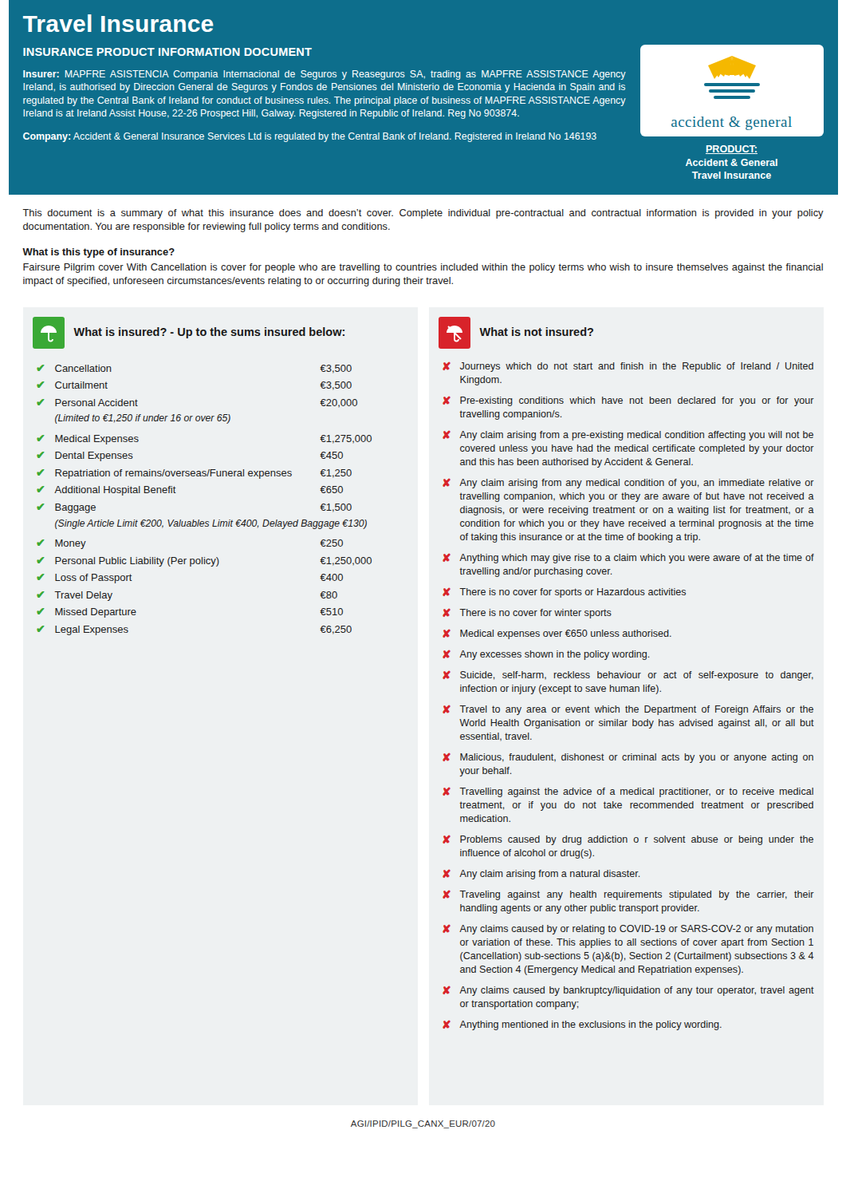Travel Insurance
INSURANCE PRODUCT INFORMATION DOCUMENT
Insurer: MAPFRE ASISTENCIA Compania Internacional de Seguros y Reaseguros SA, trading as MAPFRE ASSISTANCE Agency Ireland, is authorised by Direccion General de Seguros y Fondos de Pensiones del Ministerio de Economia y Hacienda in Spain and is regulated by the Central Bank of Ireland for conduct of business rules. The principal place of business of MAPFRE ASSISTANCE Agency Ireland is at Ireland Assist House, 22-26 Prospect Hill, Galway. Registered in Republic of Ireland. Reg No 903874.
Company: Accident & General Insurance Services Ltd is regulated by the Central Bank of Ireland. Registered in Ireland No 146193
accident & general
PRODUCT: Accident & General
Travel Insurance
This document is a summary of what this insurance does and doesn’t cover. Complete individual pre-contractual and contractual information is provided in your policy documentation. You are responsible for reviewing full policy terms and conditions.
What is this type of insurance?
Fairsure Pilgrim cover With Cancellation is cover for people who are travelling to countries included within the policy terms who wish to insure themselves against the financial impact of specified, unforeseen circumstances/events relating to or occurring during their travel.
What is insured? - Up to the sums insured below:
✔Cancellation€3,500
✔Curtailment€3,500
✔Personal Accident€20,000
(Limited to €1,250 if under 16 or over 65)
✔Medical Expenses€1,275,000
✔Dental Expenses€450
✔Repatriation of remains/overseas/Funeral expenses€1,250
✔Additional Hospital Benefit€650
✔Baggage€1,500
(Single Article Limit €200, Valuables Limit €400, Delayed Baggage €130)
✔Money€250
✔Personal Public Liability (Per policy)€1,250,000
✔Loss of Passport€400
✔Travel Delay€80
✔Missed Departure€510
✔Legal Expenses€6,250
What is not insured?
✘Journeys which do not start and finish in the Republic of Ireland / United Kingdom.
✘Pre-existing conditions which have not been declared for you or for your travelling companion/s.
✘Any claim arising from a pre-existing medical condition affecting you will not be covered unless you have had the medical certificate completed by your doctor and this has been authorised by Accident & General.
✘Any claim arising from any medical condition of you, an immediate relative or travelling companion, which you or they are aware of but have not received a diagnosis, or were receiving treatment or on a waiting list for treatment, or a condition for which you or they have received a terminal prognosis at the time of taking this insurance or at the time of booking a trip.
✘Anything which may give rise to a claim which you were aware of at the time of travelling and/or purchasing cover.
✘There is no cover for sports or Hazardous activities
✘There is no cover for winter sports
✘Medical expenses over €650 unless authorised.
✘Any excesses shown in the policy wording.
✘Suicide, self-harm, reckless behaviour or act of self-exposure to danger, infection or injury (except to save human life).
✘Travel to any area or event which the Department of Foreign Affairs or the World Health Organisation or similar body has advised against all, or all but essential, travel.
✘Malicious, fraudulent, dishonest or criminal acts by you or anyone acting on your behalf.
✘Travelling against the advice of a medical practitioner, or to receive medical treatment, or if you do not take recommended treatment or prescribed medication.
✘Problems caused by drug addiction o r solvent abuse or being under the influence of alcohol or drug(s).
✘Any claim arising from a natural disaster.
✘Traveling against any health requirements stipulated by the carrier, their handling agents or any other public transport provider.
✘Any claims caused by or relating to COVID-19 or SARS-COV-2 or any mutation or variation of these. This applies to all sections of cover apart from Section 1 (Cancellation) sub-sections 5 (a)&(b), Section 2 (Curtailment) subsections 3 & 4 and Section 4 (Emergency Medical and Repatriation expenses).
✘Any claims caused by bankruptcy/liquidation of any tour operator, travel agent or transportation company;
✘Anything mentioned in the exclusions in the policy wording.
AGI/IPID/PILG_CANX_EUR/07/20